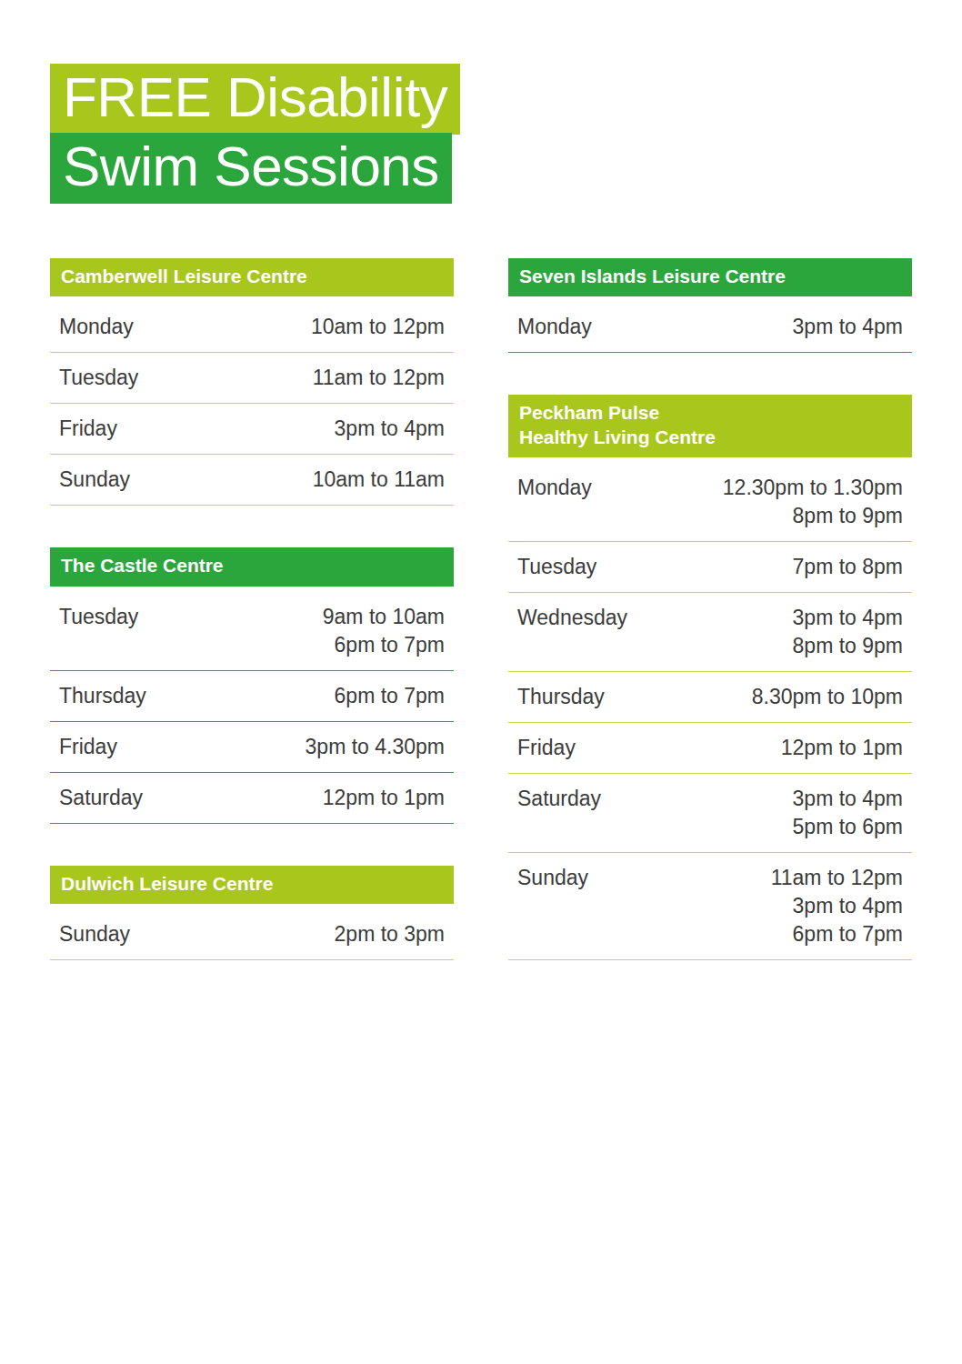FREE Disability Swim Sessions
Camberwell Leisure Centre
| Monday | 10am to 12pm |
| Tuesday | 11am to 12pm |
| Friday | 3pm to 4pm |
| Sunday | 10am to 11am |
The Castle Centre
| Tuesday | 9am to 10am 6pm to 7pm |
| Thursday | 6pm to 7pm |
| Friday | 3pm to 4.30pm |
| Saturday | 12pm to 1pm |
Dulwich Leisure Centre
| Sunday | 2pm to 3pm |
Seven Islands Leisure Centre
| Monday | 3pm to 4pm |
Peckham Pulse
Healthy Living Centre
| Monday | 12.30pm to 1.30pm 8pm to 9pm |
| Tuesday | 7pm to 8pm |
| Wednesday | 3pm to 4pm 8pm to 9pm |
| Thursday | 8.30pm to 10pm |
| Friday | 12pm to 1pm |
| Saturday | 3pm to 4pm 5pm to 6pm |
| Sunday | 11am to 12pm 3pm to 4pm 6pm to 7pm |